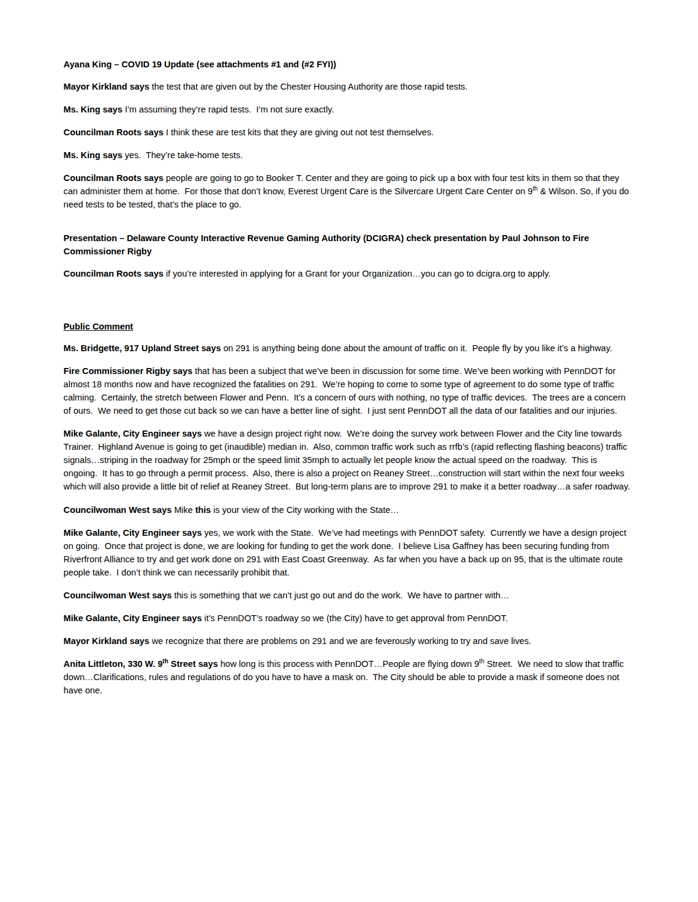Ayana King – COVID 19 Update (see attachments #1 and (#2 FYI))
Mayor Kirkland says the test that are given out by the Chester Housing Authority are those rapid tests.
Ms. King says I’m assuming they’re rapid tests. I’m not sure exactly.
Councilman Roots says I think these are test kits that they are giving out not test themselves.
Ms. King says yes. They’re take-home tests.
Councilman Roots says people are going to go to Booker T. Center and they are going to pick up a box with four test kits in them so that they can administer them at home. For those that don’t know, Everest Urgent Care is the Silvercare Urgent Care Center on 9th & Wilson. So, if you do need tests to be tested, that’s the place to go.
Presentation – Delaware County Interactive Revenue Gaming Authority (DCIGRA) check presentation by Paul Johnson to Fire Commissioner Rigby
Councilman Roots says if you’re interested in applying for a Grant for your Organization…you can go to dcigra.org to apply.
Public Comment
Ms. Bridgette, 917 Upland Street says on 291 is anything being done about the amount of traffic on it. People fly by you like it’s a highway.
Fire Commissioner Rigby says that has been a subject that we’ve been in discussion for some time. We’ve been working with PennDOT for almost 18 months now and have recognized the fatalities on 291. We’re hoping to come to some type of agreement to do some type of traffic calming. Certainly, the stretch between Flower and Penn. It’s a concern of ours with nothing, no type of traffic devices. The trees are a concern of ours. We need to get those cut back so we can have a better line of sight. I just sent PennDOT all the data of our fatalities and our injuries.
Mike Galante, City Engineer says we have a design project right now. We’re doing the survey work between Flower and the City line towards Trainer. Highland Avenue is going to get (inaudible) median in. Also, common traffic work such as rrfb’s (rapid reflecting flashing beacons) traffic signals…striping in the roadway for 25mph or the speed limit 35mph to actually let people know the actual speed on the roadway. This is ongoing. It has to go through a permit process. Also, there is also a project on Reaney Street…construction will start within the next four weeks which will also provide a little bit of relief at Reaney Street. But long-term plans are to improve 291 to make it a better roadway…a safer roadway.
Councilwoman West says Mike this is your view of the City working with the State…
Mike Galante, City Engineer says yes, we work with the State. We’ve had meetings with PennDOT safety. Currently we have a design project on going. Once that project is done, we are looking for funding to get the work done. I believe Lisa Gaffney has been securing funding from Riverfront Alliance to try and get work done on 291 with East Coast Greenway. As far when you have a back up on 95, that is the ultimate route people take. I don’t think we can necessarily prohibit that.
Councilwoman West says this is something that we can’t just go out and do the work. We have to partner with…
Mike Galante, City Engineer says it’s PennDOT’s roadway so we (the City) have to get approval from PennDOT.
Mayor Kirkland says we recognize that there are problems on 291 and we are feverously working to try and save lives.
Anita Littleton, 330 W. 9th Street says how long is this process with PennDOT…People are flying down 9th Street. We need to slow that traffic down…Clarifications, rules and regulations of do you have to have a mask on. The City should be able to provide a mask if someone does not have one.